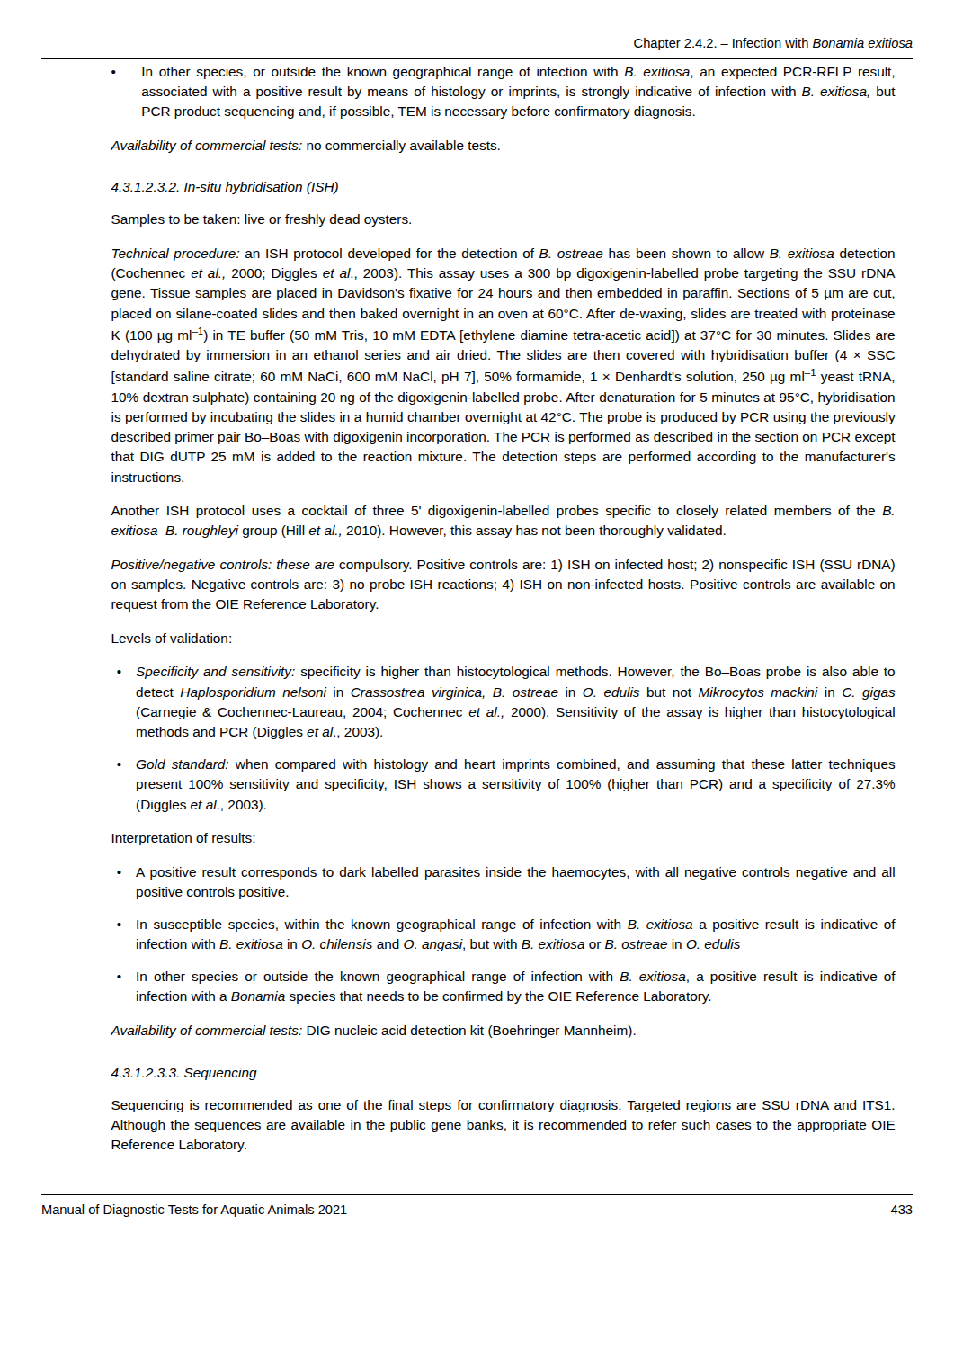Chapter 2.4.2. – Infection with Bonamia exitiosa
•
In other species, or outside the known geographical range of infection with B. exitiosa, an expected PCR-RFLP result, associated with a positive result by means of histology or imprints, is strongly indicative of infection with B. exitiosa, but PCR product sequencing and, if possible, TEM is necessary before confirmatory diagnosis.
Availability of commercial tests: no commercially available tests.
4.3.1.2.3.2. In-situ hybridisation (ISH)
Samples to be taken: live or freshly dead oysters.
Technical procedure: an ISH protocol developed for the detection of B. ostreae has been shown to allow B. exitiosa detection (Cochennec et al., 2000; Diggles et al., 2003). This assay uses a 300 bp digoxigenin-labelled probe targeting the SSU rDNA gene. Tissue samples are placed in Davidson's fixative for 24 hours and then embedded in paraffin. Sections of 5 µm are cut, placed on silane-coated slides and then baked overnight in an oven at 60°C. After de-waxing, slides are treated with proteinase K (100 µg ml–1) in TE buffer (50 mM Tris, 10 mM EDTA [ethylene diamine tetra-acetic acid]) at 37°C for 30 minutes. Slides are dehydrated by immersion in an ethanol series and air dried. The slides are then covered with hybridisation buffer (4 × SSC [standard saline citrate; 60 mM NaCi, 600 mM NaCl, pH 7], 50% formamide, 1 × Denhardt's solution, 250 µg ml–1 yeast tRNA, 10% dextran sulphate) containing 20 ng of the digoxigenin-labelled probe. After denaturation for 5 minutes at 95°C, hybridisation is performed by incubating the slides in a humid chamber overnight at 42°C. The probe is produced by PCR using the previously described primer pair Bo–Boas with digoxigenin incorporation. The PCR is performed as described in the section on PCR except that DIG dUTP 25 mM is added to the reaction mixture. The detection steps are performed according to the manufacturer's instructions.
Another ISH protocol uses a cocktail of three 5' digoxigenin-labelled probes specific to closely related members of the B. exitiosa–B. roughleyi group (Hill et al., 2010). However, this assay has not been thoroughly validated.
Positive/negative controls: these are compulsory. Positive controls are: 1) ISH on infected host; 2) nonspecific ISH (SSU rDNA) on samples. Negative controls are: 3) no probe ISH reactions; 4) ISH on non-infected hosts. Positive controls are available on request from the OIE Reference Laboratory.
Levels of validation:
Specificity and sensitivity: specificity is higher than histocytological methods. However, the Bo–Boas probe is also able to detect Haplosporidium nelsoni in Crassostrea virginica, B. ostreae in O. edulis but not Mikrocytos mackini in C. gigas (Carnegie & Cochennec-Laureau, 2004; Cochennec et al., 2000). Sensitivity of the assay is higher than histocytological methods and PCR (Diggles et al., 2003).
Gold standard: when compared with histology and heart imprints combined, and assuming that these latter techniques present 100% sensitivity and specificity, ISH shows a sensitivity of 100% (higher than PCR) and a specificity of 27.3% (Diggles et al., 2003).
Interpretation of results:
A positive result corresponds to dark labelled parasites inside the haemocytes, with all negative controls negative and all positive controls positive.
In susceptible species, within the known geographical range of infection with B. exitiosa a positive result is indicative of infection with B. exitiosa in O. chilensis and O. angasi, but with B. exitiosa or B. ostreae in O. edulis
In other species or outside the known geographical range of infection with B. exitiosa, a positive result is indicative of infection with a Bonamia species that needs to be confirmed by the OIE Reference Laboratory.
Availability of commercial tests: DIG nucleic acid detection kit (Boehringer Mannheim).
4.3.1.2.3.3. Sequencing
Sequencing is recommended as one of the final steps for confirmatory diagnosis. Targeted regions are SSU rDNA and ITS1. Although the sequences are available in the public gene banks, it is recommended to refer such cases to the appropriate OIE Reference Laboratory.
Manual of Diagnostic Tests for Aquatic Animals 2021
433